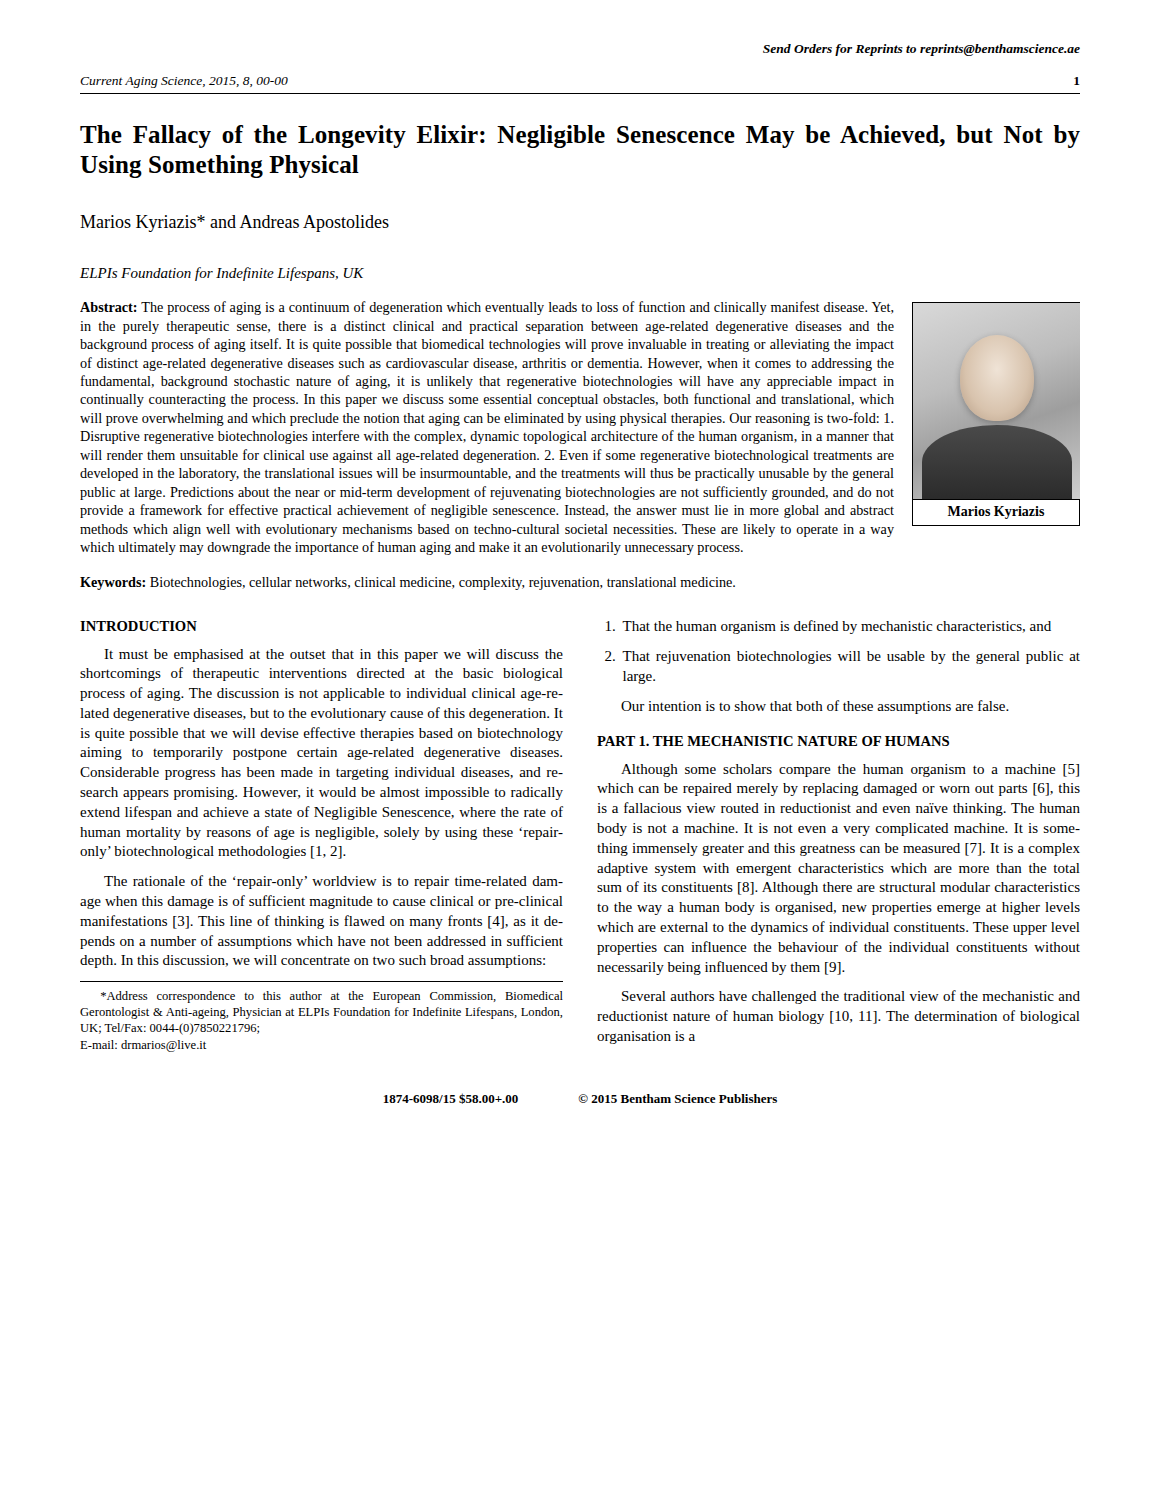Send Orders for Reprints to reprints@benthamscience.ae
Current Aging Science, 2015, 8, 00-00 1
The Fallacy of the Longevity Elixir: Negligible Senescence May be Achieved, but Not by Using Something Physical
Marios Kyriazis* and Andreas Apostolides
ELPIs Foundation for Indefinite Lifespans, UK
Marios Kyriazis
Abstract: The process of aging is a continuum of degeneration which eventually leads to loss of function and clinically manifest disease. Yet, in the purely therapeutic sense, there is a distinct clinical and practical separation between age-related degenerative diseases and the background process of aging itself. It is quite possible that biomedical technologies will prove invaluable in treating or alleviating the impact of distinct age-related degenerative diseases such as cardiovascular disease, arthritis or dementia. However, when it comes to addressing the fundamental, background stochastic nature of aging, it is unlikely that regenerative biotechnologies will have any appreciable impact in continually counteracting the process. In this paper we discuss some essential conceptual obstacles, both functional and translational, which will prove overwhelming and which preclude the notion that aging can be eliminated by using physical therapies. Our reasoning is two-fold: 1. Disruptive regenerative biotechnologies interfere with the complex, dynamic topological architecture of the human organism, in a manner that will render them unsuitable for clinical use against all age-related degeneration. 2. Even if some regenerative biotechnological treatments are developed in the laboratory, the translational issues will be insurmountable, and the treatments will thus be practically unusable by the general public at large. Predictions about the near or mid-term development of rejuvenating biotechnologies are not sufficiently grounded, and do not provide a framework for effective practical achievement of negligible senescence. Instead, the answer must lie in more global and abstract methods which align well with evolutionary mechanisms based on techno-cultural societal necessities. These are likely to operate in a way which ultimately may downgrade the importance of human aging and make it an evolutionarily unnecessary process.
Keywords: Biotechnologies, cellular networks, clinical medicine, complexity, rejuvenation, translational medicine.
INTRODUCTION
It must be emphasised at the outset that in this paper we will discuss the shortcomings of therapeutic interventions directed at the basic biological process of aging. The discussion is not applicable to individual clinical age-related degenerative diseases, but to the evolutionary cause of this degeneration. It is quite possible that we will devise effective therapies based on biotechnology aiming to temporarily postpone certain age-related degenerative diseases. Considerable progress has been made in targeting individual diseases, and research appears promising. However, it would be almost impossible to radically extend lifespan and achieve a state of Negligible Senescence, where the rate of human mortality by reasons of age is negligible, solely by using these ‘repair-only’ biotechnological methodologies [1, 2].
The rationale of the ‘repair-only’ worldview is to repair time-related damage when this damage is of sufficient magnitude to cause clinical or pre-clinical manifestations [3]. This line of thinking is flawed on many fronts [4], as it depends on a number of assumptions which have not been addressed in sufficient depth. In this discussion, we will concentrate on two such broad assumptions:
*Address correspondence to this author at the European Commission, Biomedical Gerontologist & Anti-ageing, Physician at ELPIs Foundation for Indefinite Lifespans, London, UK; Tel/Fax: 0044-(0)7850221796;
E-mail: drmarios@live.it
That the human organism is defined by mechanistic characteristics, and
That rejuvenation biotechnologies will be usable by the general public at large.
Our intention is to show that both of these assumptions are false.
PART 1. THE MECHANISTIC NATURE OF HUMANS
Although some scholars compare the human organism to a machine [5] which can be repaired merely by replacing damaged or worn out parts [6], this is a fallacious view routed in reductionist and even naïve thinking. The human body is not a machine. It is not even a very complicated machine. It is something immensely greater and this greatness can be measured [7]. It is a complex adaptive system with emergent characteristics which are more than the total sum of its constituents [8]. Although there are structural modular characteristics to the way a human body is organised, new properties emerge at higher levels which are external to the dynamics of individual constituents. These upper level properties can influence the behaviour of the individual constituents without necessarily being influenced by them [9].
Several authors have challenged the traditional view of the mechanistic and reductionist nature of human biology [10, 11]. The determination of biological organisation is a
1874-6098/15 $58.00+.00 © 2015 Bentham Science Publishers